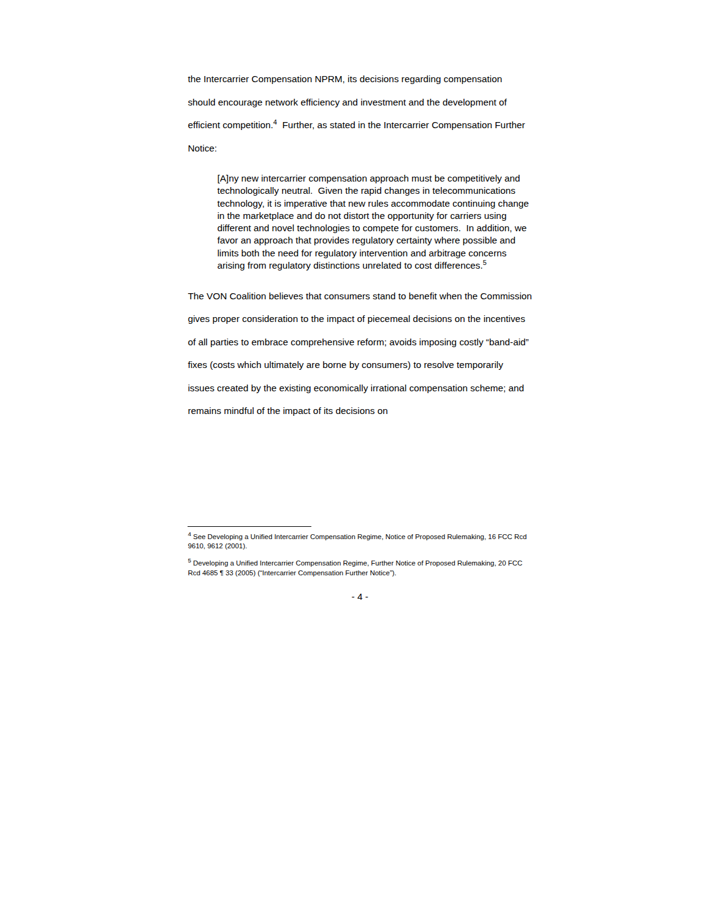the Intercarrier Compensation NPRM, its decisions regarding compensation should encourage network efficiency and investment and the development of efficient competition.4 Further, as stated in the Intercarrier Compensation Further Notice:
[A]ny new intercarrier compensation approach must be competitively and technologically neutral. Given the rapid changes in telecommunications technology, it is imperative that new rules accommodate continuing change in the marketplace and do not distort the opportunity for carriers using different and novel technologies to compete for customers. In addition, we favor an approach that provides regulatory certainty where possible and limits both the need for regulatory intervention and arbitrage concerns arising from regulatory distinctions unrelated to cost differences.5
The VON Coalition believes that consumers stand to benefit when the Commission gives proper consideration to the impact of piecemeal decisions on the incentives of all parties to embrace comprehensive reform; avoids imposing costly “band-aid” fixes (costs which ultimately are borne by consumers) to resolve temporarily issues created by the existing economically irrational compensation scheme; and remains mindful of the impact of its decisions on
4 See Developing a Unified Intercarrier Compensation Regime, Notice of Proposed Rulemaking, 16 FCC Rcd 9610, 9612 (2001).
5 Developing a Unified Intercarrier Compensation Regime, Further Notice of Proposed Rulemaking, 20 FCC Rcd 4685 ¶ 33 (2005) (“Intercarrier Compensation Further Notice”).
- 4 -